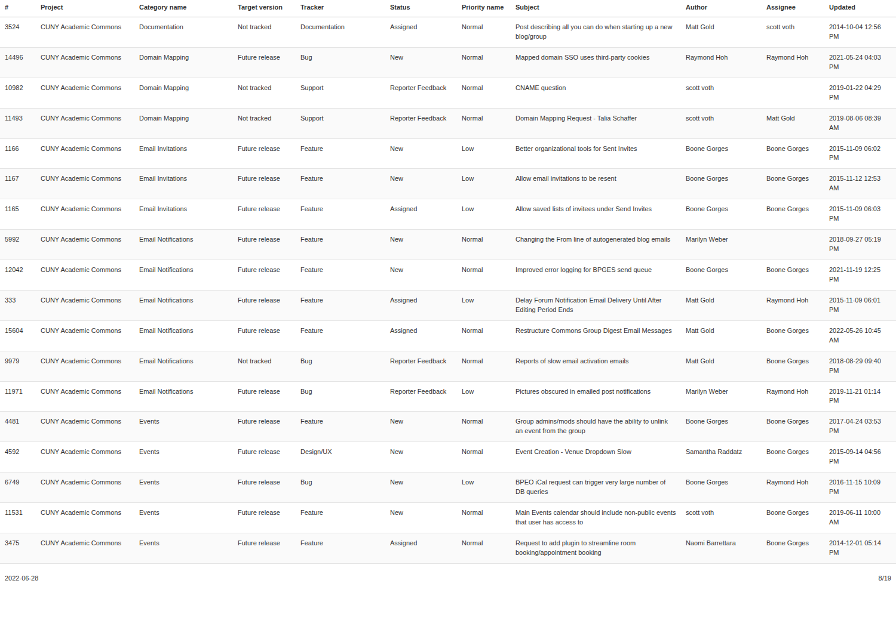| # | Project | Category name | Target version | Tracker | Status | Priority name | Subject | Author | Assignee | Updated |
| --- | --- | --- | --- | --- | --- | --- | --- | --- | --- | --- |
| 3524 | CUNY Academic Commons | Documentation | Not tracked | Documentation | Assigned | Normal | Post describing all you can do when starting up a new blog/group | Matt Gold | scott voth | 2014-10-04 12:56 PM |
| 14496 | CUNY Academic Commons | Domain Mapping | Future release | Bug | New | Normal | Mapped domain SSO uses third-party cookies | Raymond Hoh | Raymond Hoh | 2021-05-24 04:03 PM |
| 10982 | CUNY Academic Commons | Domain Mapping | Not tracked | Support | Reporter Feedback | Normal | CNAME question | scott voth | | 2019-01-22 04:29 PM |
| 11493 | CUNY Academic Commons | Domain Mapping | Not tracked | Support | Reporter Feedback | Normal | Domain Mapping Request - Talia Schaffer | scott voth | Matt Gold | 2019-08-06 08:39 AM |
| 1166 | CUNY Academic Commons | Email Invitations | Future release | Feature | New | Low | Better organizational tools for Sent Invites | Boone Gorges | Boone Gorges | 2015-11-09 06:02 PM |
| 1167 | CUNY Academic Commons | Email Invitations | Future release | Feature | New | Low | Allow email invitations to be resent | Boone Gorges | Boone Gorges | 2015-11-12 12:53 AM |
| 1165 | CUNY Academic Commons | Email Invitations | Future release | Feature | Assigned | Low | Allow saved lists of invitees under Send Invites | Boone Gorges | Boone Gorges | 2015-11-09 06:03 PM |
| 5992 | CUNY Academic Commons | Email Notifications | Future release | Feature | New | Normal | Changing the From line of autogenerated blog emails | Marilyn Weber | | 2018-09-27 05:19 PM |
| 12042 | CUNY Academic Commons | Email Notifications | Future release | Feature | New | Normal | Improved error logging for BPGES send queue | Boone Gorges | Boone Gorges | 2021-11-19 12:25 PM |
| 333 | CUNY Academic Commons | Email Notifications | Future release | Feature | Assigned | Low | Delay Forum Notification Email Delivery Until After Editing Period Ends | Matt Gold | Raymond Hoh | 2015-11-09 06:01 PM |
| 15604 | CUNY Academic Commons | Email Notifications | Future release | Feature | Assigned | Normal | Restructure Commons Group Digest Email Messages | Matt Gold | Boone Gorges | 2022-05-26 10:45 AM |
| 9979 | CUNY Academic Commons | Email Notifications | Not tracked | Bug | Reporter Feedback | Normal | Reports of slow email activation emails | Matt Gold | Boone Gorges | 2018-08-29 09:40 PM |
| 11971 | CUNY Academic Commons | Email Notifications | Future release | Bug | Reporter Feedback | Low | Pictures obscured in emailed post notifications | Marilyn Weber | Raymond Hoh | 2019-11-21 01:14 PM |
| 4481 | CUNY Academic Commons | Events | Future release | Feature | New | Normal | Group admins/mods should have the ability to unlink an event from the group | Boone Gorges | Boone Gorges | 2017-04-24 03:53 PM |
| 4592 | CUNY Academic Commons | Events | Future release | Design/UX | New | Normal | Event Creation - Venue Dropdown Slow | Samantha Raddatz | Boone Gorges | 2015-09-14 04:56 PM |
| 6749 | CUNY Academic Commons | Events | Future release | Bug | New | Low | BPEO iCal request can trigger very large number of DB queries | Boone Gorges | Raymond Hoh | 2016-11-15 10:09 PM |
| 11531 | CUNY Academic Commons | Events | Future release | Feature | New | Normal | Main Events calendar should include non-public events that user has access to | scott voth | Boone Gorges | 2019-06-11 10:00 AM |
| 3475 | CUNY Academic Commons | Events | Future release | Feature | Assigned | Normal | Request to add plugin to streamline room booking/appointment booking | Naomi Barrettara | Boone Gorges | 2014-12-01 05:14 PM |
2022-06-28 8/19